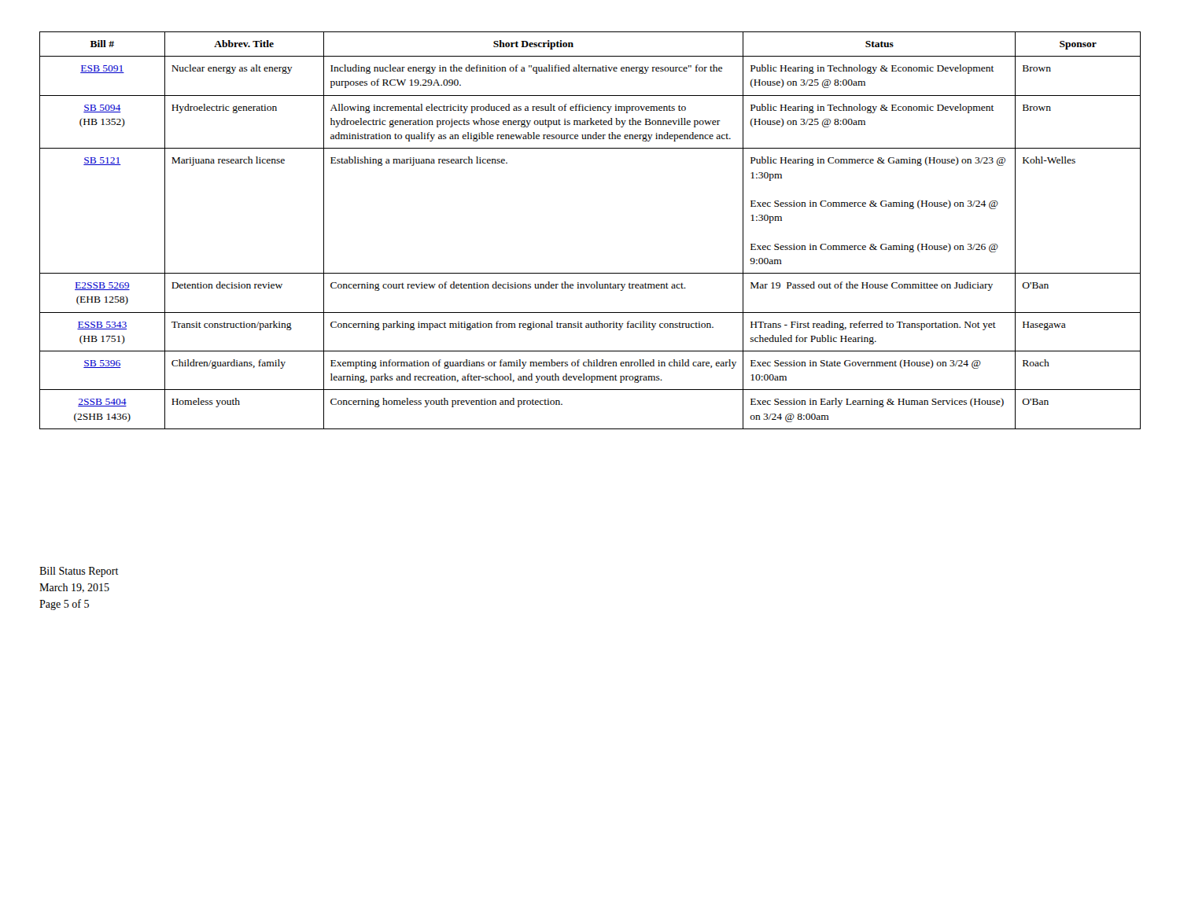| Bill # | Abbrev. Title | Short Description | Status | Sponsor |
| --- | --- | --- | --- | --- |
| ESB 5091 | Nuclear energy as alt energy | Including nuclear energy in the definition of a "qualified alternative energy resource" for the purposes of RCW 19.29A.090. | Public Hearing in Technology & Economic Development (House) on 3/25 @ 8:00am | Brown |
| SB 5094 (HB 1352) | Hydroelectric generation | Allowing incremental electricity produced as a result of efficiency improvements to hydroelectric generation projects whose energy output is marketed by the Bonneville power administration to qualify as an eligible renewable resource under the energy independence act. | Public Hearing in Technology & Economic Development (House) on 3/25 @ 8:00am | Brown |
| SB 5121 | Marijuana research license | Establishing a marijuana research license. | Public Hearing in Commerce & Gaming (House) on 3/23 @ 1:30pm Exec Session in Commerce & Gaming (House) on 3/24 @ 1:30pm Exec Session in Commerce & Gaming (House) on 3/26 @ 9:00am | Kohl-Welles |
| E2SSB 5269 (EHB 1258) | Detention decision review | Concerning court review of detention decisions under the involuntary treatment act. | Mar 19 Passed out of the House Committee on Judiciary | O'Ban |
| ESSB 5343 (HB 1751) | Transit construction/parking | Concerning parking impact mitigation from regional transit authority facility construction. | HTrans - First reading, referred to Transportation. Not yet scheduled for Public Hearing. | Hasegawa |
| SB 5396 | Children/guardians, family | Exempting information of guardians or family members of children enrolled in child care, early learning, parks and recreation, after-school, and youth development programs. | Exec Session in State Government (House) on 3/24 @ 10:00am | Roach |
| 2SSB 5404 (2SHB 1436) | Homeless youth | Concerning homeless youth prevention and protection. | Exec Session in Early Learning & Human Services (House) on 3/24 @ 8:00am | O'Ban |
Bill Status Report
March 19, 2015
Page 5 of 5